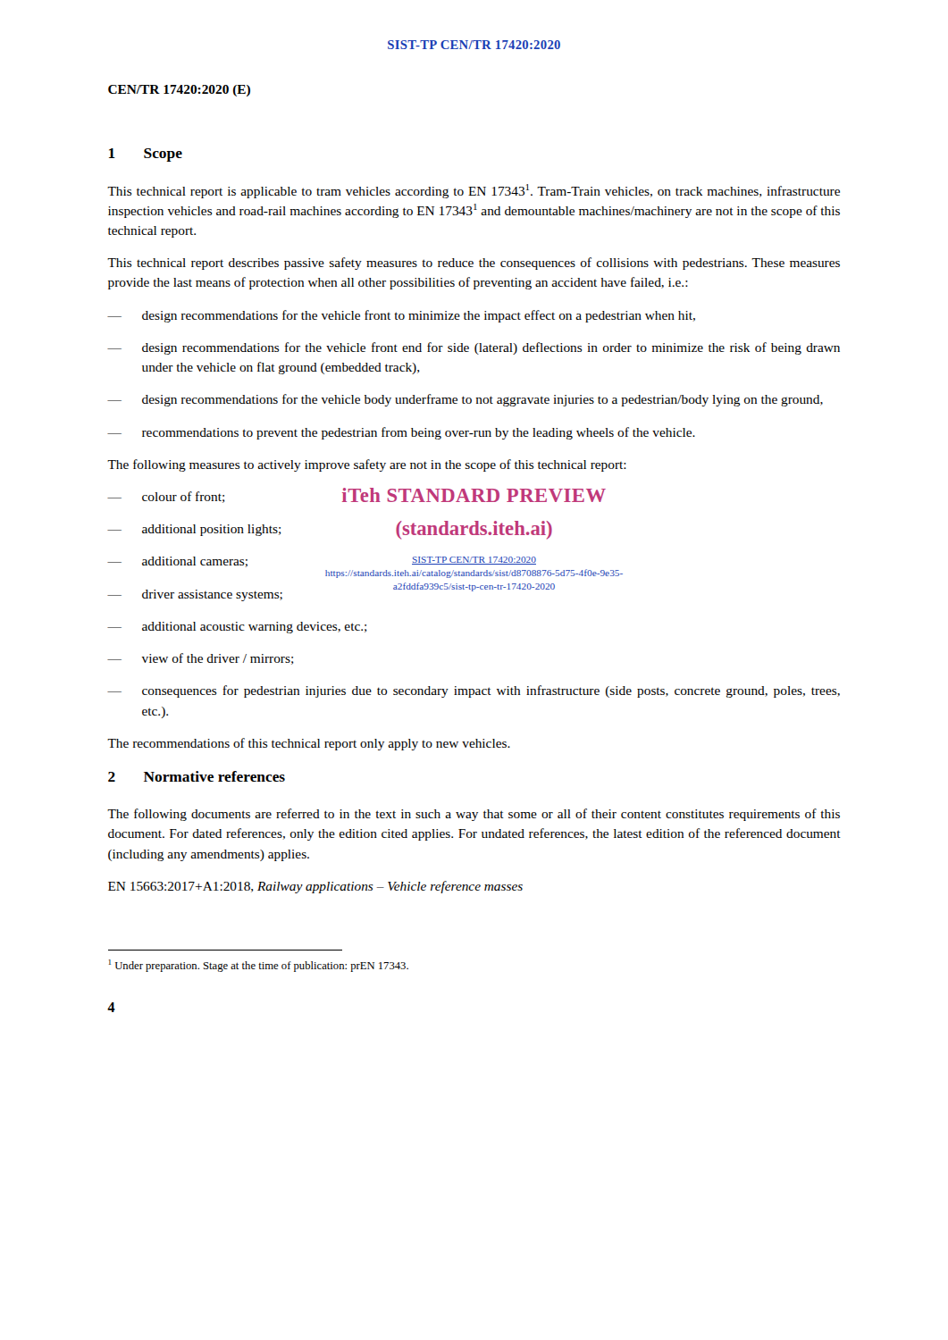SIST-TP CEN/TR 17420:2020
CEN/TR 17420:2020 (E)
1 Scope
This technical report is applicable to tram vehicles according to EN 173431. Tram-Train vehicles, on track machines, infrastructure inspection vehicles and road-rail machines according to EN 173431 and demountable machines/machinery are not in the scope of this technical report.
This technical report describes passive safety measures to reduce the consequences of collisions with pedestrians. These measures provide the last means of protection when all other possibilities of preventing an accident have failed, i.e.:
design recommendations for the vehicle front to minimize the impact effect on a pedestrian when hit,
design recommendations for the vehicle front end for side (lateral) deflections in order to minimize the risk of being drawn under the vehicle on flat ground (embedded track),
design recommendations for the vehicle body underframe to not aggravate injuries to a pedestrian/body lying on the ground,
recommendations to prevent the pedestrian from being over-run by the leading wheels of the vehicle.
The following measures to actively improve safety are not in the scope of this technical report:
colour of front;
additional position lights;
additional cameras;
driver assistance systems;
additional acoustic warning devices, etc.;
view of the driver / mirrors;
consequences for pedestrian injuries due to secondary impact with infrastructure (side posts, concrete ground, poles, trees, etc.).
iTeh STANDARD PREVIEW
(standards.iteh.ai)
SIST-TP CEN/TR 17420:2020
https://standards.iteh.ai/catalog/standards/sist/d8708876-5d75-4f0e-9e35-
a2fddfa939c5/sist-tp-cen-tr-17420-2020
The recommendations of this technical report only apply to new vehicles.
2 Normative references
The following documents are referred to in the text in such a way that some or all of their content constitutes requirements of this document. For dated references, only the edition cited applies. For undated references, the latest edition of the referenced document (including any amendments) applies.
EN 15663:2017+A1:2018, Railway applications – Vehicle reference masses
1 Under preparation. Stage at the time of publication: prEN 17343.
4